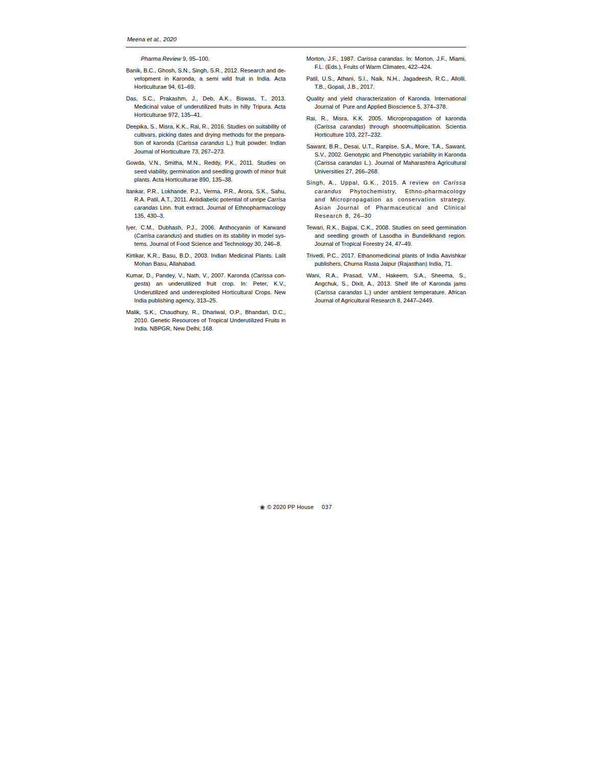Meena et al., 2020
Pharma Review 9, 95–100.
Banik, B.C., Ghosh, S.N., Singh, S.R., 2012. Research and development in Karonda, a semi wild fruit in India. Acta Horticulturae 94, 61–69.
Das, S.C., Prakashm, J., Deb, A.K., Biswas, T., 2013. Medicinal value of underutilized fruits in hilly Tripura. Acta Horticulturae 972, 135–41.
Deepika, S., Misra, K.K., Rai, R., 2016. Studies on suitability of cultivars, picking dates and drying methods for the preparation of karonda (Carissa carandus L.) fruit powder. Indian Journal of Horticulture 73, 267–273.
Gowda, V.N., Smitha, M.N., Reddy, P.K., 2011. Studies on seed viability, germination and seedling growth of minor fruit plants. Acta Horticulturae 890, 135–38.
Itankar, P.R., Lokhande, P.J., Verma, P.R., Arora, S.K., Sahu, R.A. Patil, A.T., 2011. Antidiabetic potential of unripe Carrisa carandas Linn. fruit extract. Journal of Ethnopharmacology 135, 430–3.
Iyer, C.M., Dubhash, P.J., 2006. Anthocyanin of Karwand (Carrisa carandus) and studies on its stability in model systems. Journal of Food Science and Technology 30, 246–8.
Kirtikar, K.R., Basu, B.D., 2003. Indian Medicinal Plants. Lalit Mohan Basu, Allahabad.
Kumar, D., Pandey, V., Nath, V., 2007. Karonda (Carissa congesta) an underutilized fruit crop. In: Peter, K.V., Underutilized and underexploited Horticultural Crops. New India publishing agency, 313–25.
Malik, S.K., Chaudhury, R., Dhariwal, O.P., Bhandari, D.C., 2010. Genetic Resources of Tropical Underutilized Fruits in India. NBPGR, New Delhi, 168.
Morton, J.F., 1987. Carissa carandas. In: Morton, J.F., Miami, F.L. (Eds.), Fruits of Warm Climates, 422–424.
Patil, U.S., Athani, S.I., Naik, N.H., Jagadeesh, R.C., Allolli, T.B., Gopali, J.B., 2017.
Quality and yield characterization of Karonda. International Journal of Pure and Applied Bioscience 5, 374–378.
Rai, R., Misra, K.K. 2005. Micropropagation of karonda (Carissa carandas) through shootmultiplication. Scientia Horticulture 103, 227–232.
Sawant, B.R., Desai, U.T., Ranpise, S.A., More, T.A., Sawant, S.V., 2002. Genotypic and Phenotypic variability in Karonda (Carissa carandas L.). Journal of Maharashtra Agricultural Universities 27, 266–268.
Singh, A., Uppal, G.K., 2015. A review on Carissa carandus Phytochemistry, Ethno-pharmacology and Micropropagation as conservation strategy. Asian Journal of Pharmaceutical and Clinical Research 8, 26–30
Tewari, R.K., Bajpai, C.K., 2008. Studies on seed germination and seedling growth of Lasodha in Bundelkhand region. Journal of Tropical Forestry 24, 47–49.
Trivedi, P.C., 2017. Ethanomedicinal plants of India Aavishkar publishers, Churna Rasta Jaipur (Rajasthan) India, 71.
Wani, R.A., Prasad, V.M., Hakeem, S.A., Sheema, S., Angchuk, S., Dixit, A., 2013. Shelf life of Karonda jams (Carissa carandas L.) under ambient temperature. African Journal of Agricultural Research 8, 2447–2449.
❀© 2020 PP House037